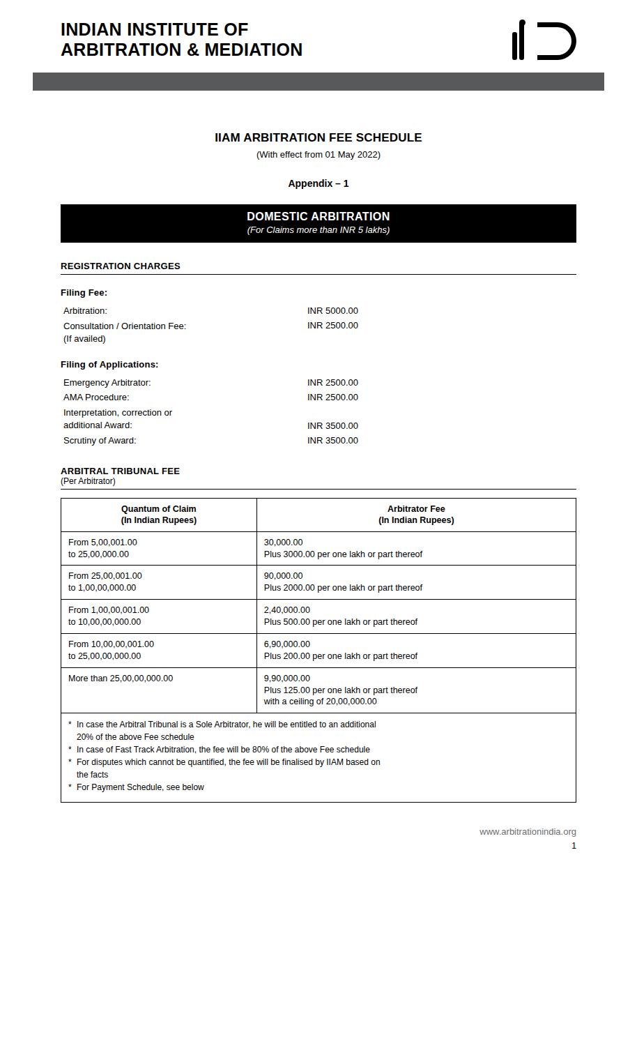Indian Institute of
Arbitration & Mediation
IIAM ARBITRATION FEE SCHEDULE
(With effect from 01 May 2022)
Appendix – 1
DOMESTIC ARBITRATION
(For Claims more than INR 5 lakhs)
REGISTRATION CHARGES
Filing Fee:
| Arbitration: | INR 5000.00 |
| Consultation / Orientation Fee: (If availed) | INR 2500.00 |
Filing of Applications:
| Emergency Arbitrator: | INR 2500.00 |
| AMA Procedure: | INR 2500.00 |
| Interpretation, correction or additional Award: | INR 3500.00 |
| Scrutiny of Award: | INR 3500.00 |
ARBITRAL TRIBUNAL FEE (Per Arbitrator)
| Quantum of Claim (In Indian Rupees) | Arbitrator Fee (In Indian Rupees) |
| --- | --- |
| From 5,00,001.00 to 25,00,000.00 | 30,000.00 Plus 3000.00 per one lakh or part thereof |
| From 25,00,001.00 to 1,00,00,000.00 | 90,000.00 Plus 2000.00 per one lakh or part thereof |
| From 1,00,00,001.00 to 10,00,00,000.00 | 2,40,000.00 Plus 500.00 per one lakh or part thereof |
| From 10,00,00,001.00 to 25,00,00,000.00 | 6,90,000.00 Plus 200.00 per one lakh or part thereof |
| More than 25,00,00,000.00 | 9,90,000.00 Plus 125.00 per one lakh or part thereof with a ceiling of 20,00,000.00 |
| In case the Arbitral Tribunal is a Sole Arbitrator, he will be entitled to an additional 20% of the above Fee schedule In case of Fast Track Arbitration, the fee will be 80% of the above Fee schedule For disputes which cannot be quantified, the fee will be finalised by IIAM based on the facts For Payment Schedule, see below |
www.arbitrationindia.org
1